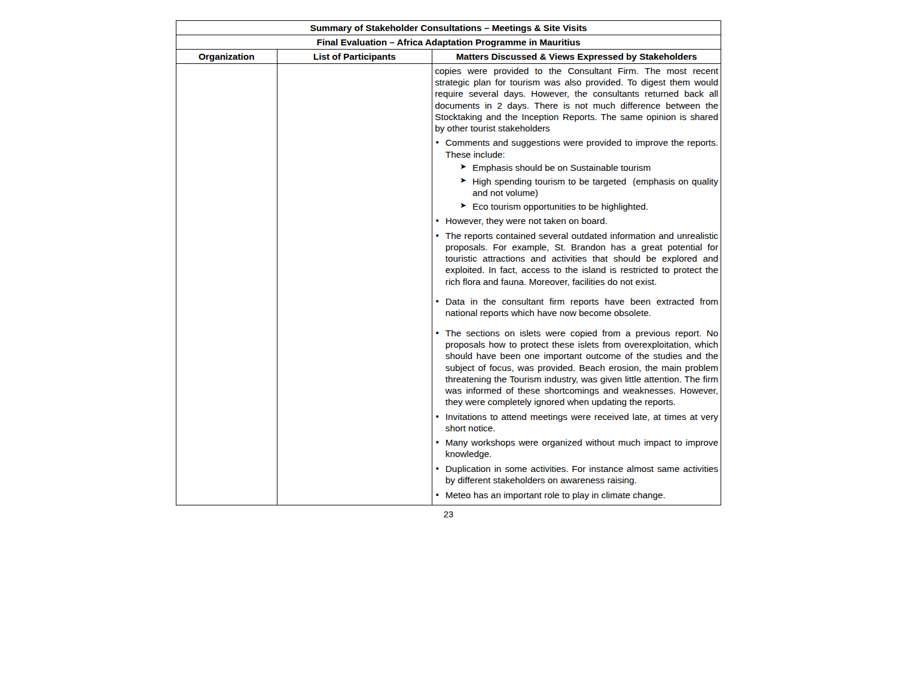| Summary of Stakeholder Consultations – Meetings & Site Visits |
| Final Evaluation – Africa Adaptation Programme in Mauritius |
| Organization | List of Participants | Matters Discussed & Views Expressed by Stakeholders |
| | | copies were provided to the Consultant Firm. The most recent strategic plan for tourism was also provided. To digest them would require several days. However, the consultants returned back all documents in 2 days. There is not much difference between the Stocktaking and the Inception Reports. The same opinion is shared by other tourist stakeholders Comments and suggestions were provided to improve the reports. These include: Emphasis should be on Sustainable tourism High spending tourism to be targeted (emphasis on quality and not volume) Eco tourism opportunities to be highlighted. However, they were not taken on board. The reports contained several outdated information and unrealistic proposals. For example, St. Brandon has a great potential for touristic attractions and activities that should be explored and exploited. In fact, access to the island is restricted to protect the rich flora and fauna. Moreover, facilities do not exist. Data in the consultant firm reports have been extracted from national reports which have now become obsolete. The sections on islets were copied from a previous report. No proposals how to protect these islets from overexploitation, which should have been one important outcome of the studies and the subject of focus, was provided. Beach erosion, the main problem threatening the Tourism industry, was given little attention. The firm was informed of these shortcomings and weaknesses. However, they were completely ignored when updating the reports. Invitations to attend meetings were received late, at times at very short notice. Many workshops were organized without much impact to improve knowledge. Duplication in some activities. For instance almost same activities by different stakeholders on awareness raising. Meteo has an important role to play in climate change. |
23